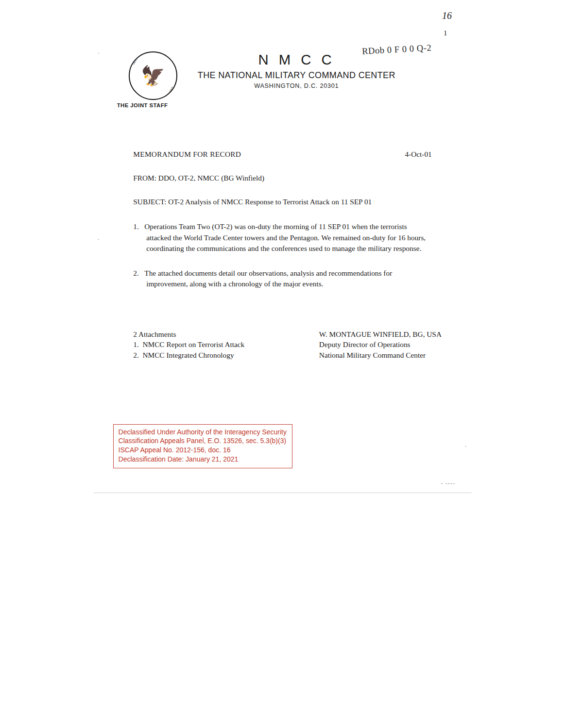16
1
RDob 0 F 0 0 Q-2
·
·
·
DEPARTMENT OF DEFENSE UNITED STATES OF AMERICA
🦅
N M C C
THE NATIONAL MILITARY COMMAND CENTER
WASHINGTON, D.C. 20301
THE JOINT STAFF
MEMORANDUM FOR RECORD
4-Oct-01
FROM: DDO, OT-2, NMCC (BG Winfield)
SUBJECT: OT-2 Analysis of NMCC Response to Terrorist Attack on 11 SEP 01
1. Operations Team Two (OT-2) was on-duty the morning of 11 SEP 01 when the terrorists attacked the World Trade Center towers and the Pentagon. We remained on-duty for 16 hours, coordinating the communications and the conferences used to manage the military response.
2. The attached documents detail our observations, analysis and recommendations for improvement, along with a chronology of the major events.
2 Attachments
1. NMCC Report on Terrorist Attack
2. NMCC Integrated Chronology
W. MONTAGUE WINFIELD, BG, USA
Deputy Director of Operations
National Military Command Center
Declassified Under Authority of the Interagency Security
Classification Appeals Panel, E.O. 13526, sec. 5.3(b)(3)
ISCAP Appeal No. 2012-156, doc. 16
Declassification Date: January 21, 2021
- ----